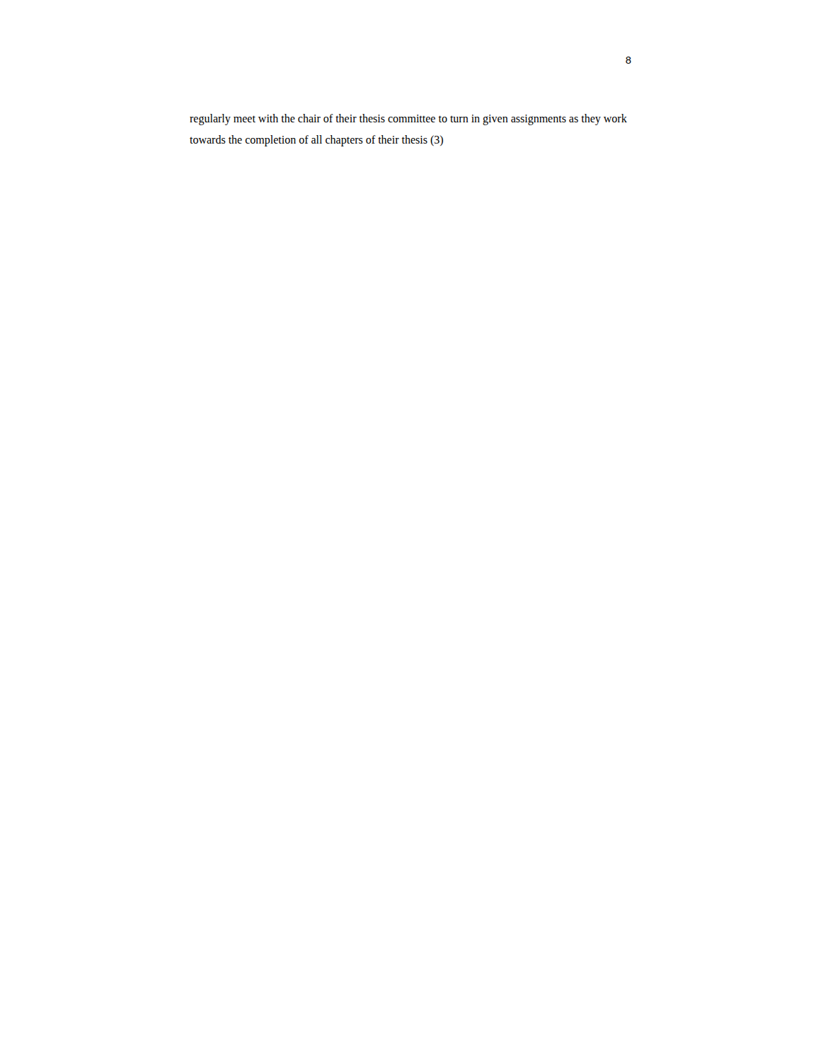8
regularly meet with the chair of their thesis committee to turn in given assignments as they work towards the completion of all chapters of their thesis (3)